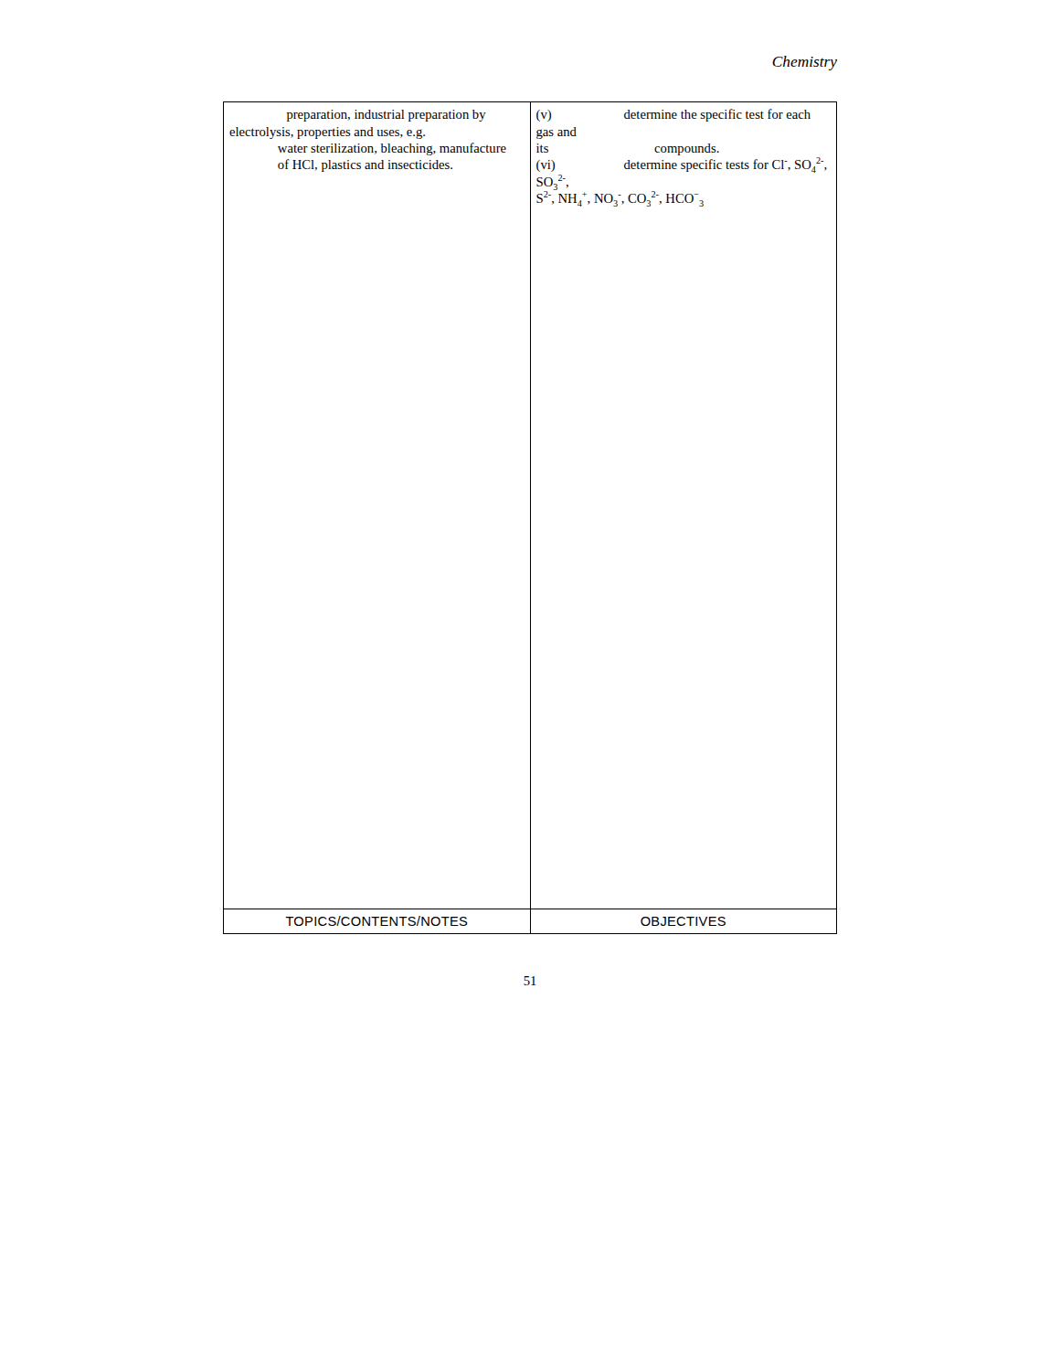Chemistry
| preparation, industrial preparation by electrolysis, properties and uses, e.g. water sterilization, bleaching, manufacture of HCl, plastics and insecticides. | (v) determine the specific test for each gas and its compounds. (vi) determine specific tests for Cl - , SO 4 2- , SO 3 2- , S 2- , NH 4 + , NO 3 - , CO 3 2- , HCO − 3 |
| TOPICS/CONTENTS/NOTES | OBJECTIVES |
51